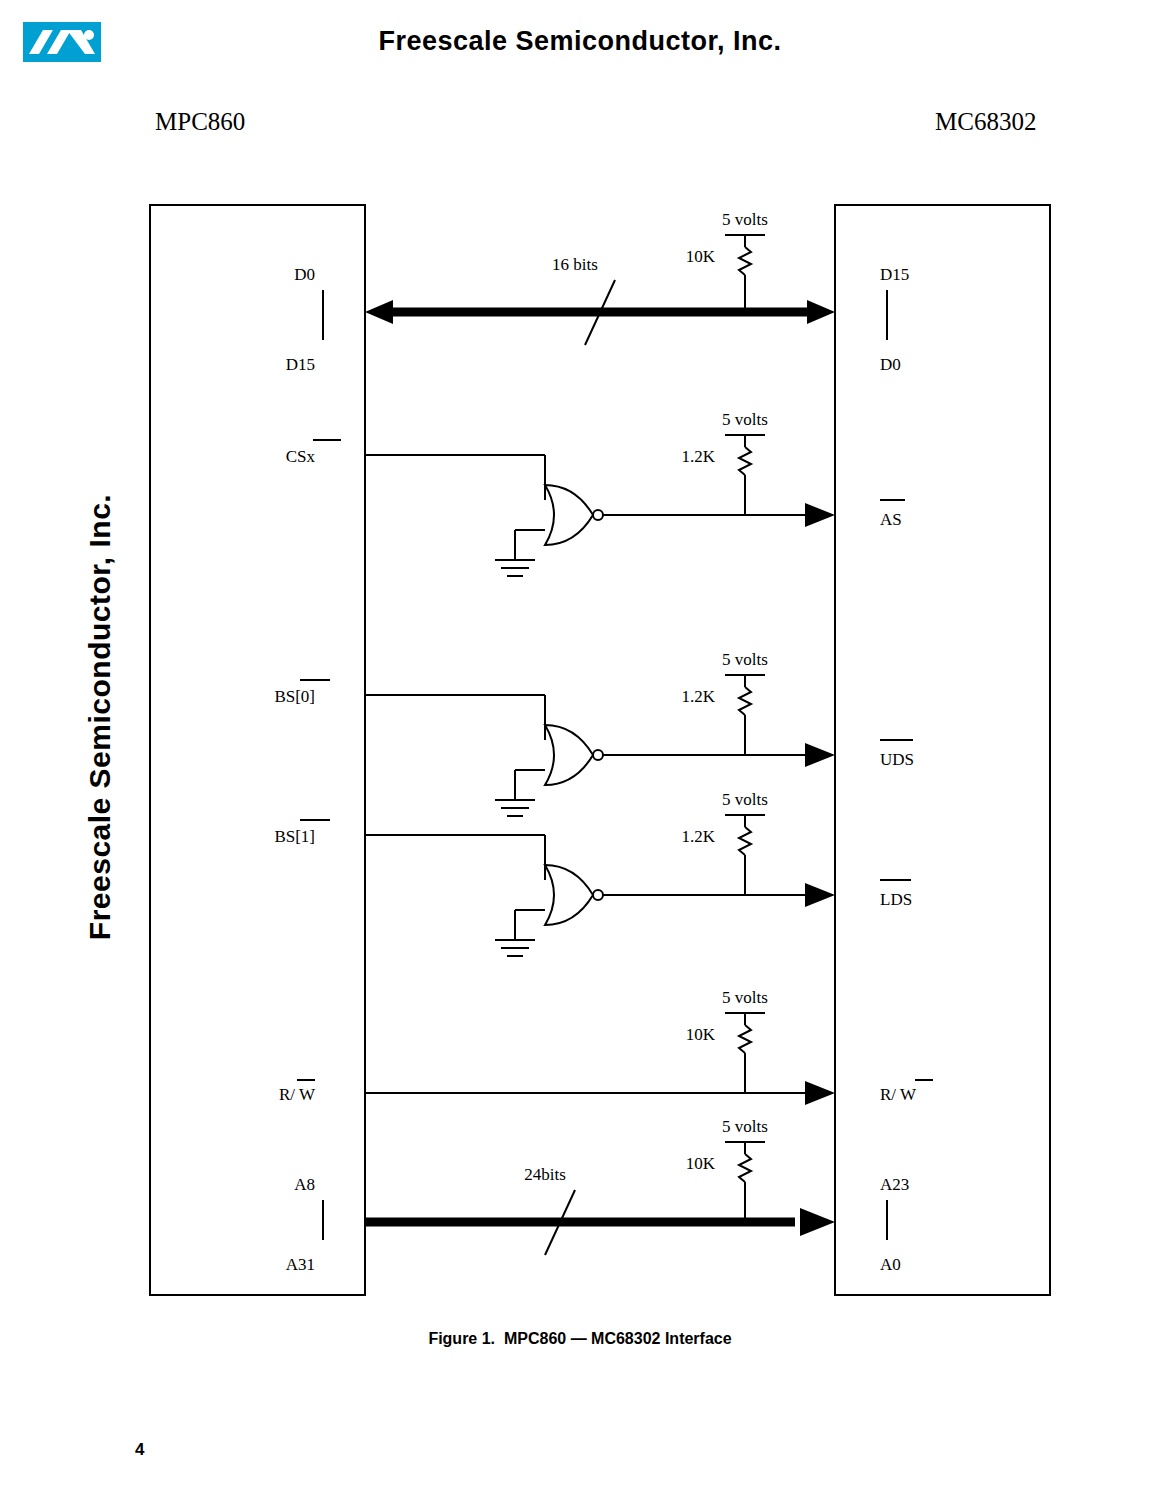Freescale Semiconductor, Inc.
Freescale Semiconductor, Inc.
MPC860
MC68302
D0 D15 D15 D0 16 bits 5 volts 10K CSx AS 5 volts 1.2K BS[0] UDS 5 volts 1.2K BS[1] LDS 5 volts 1.2K R/ W R/ W 5 volts 10K A8 A31 A23 A0 24bits 5 volts 10K
Figure 1. MPC860 — MC68302 Interface
4